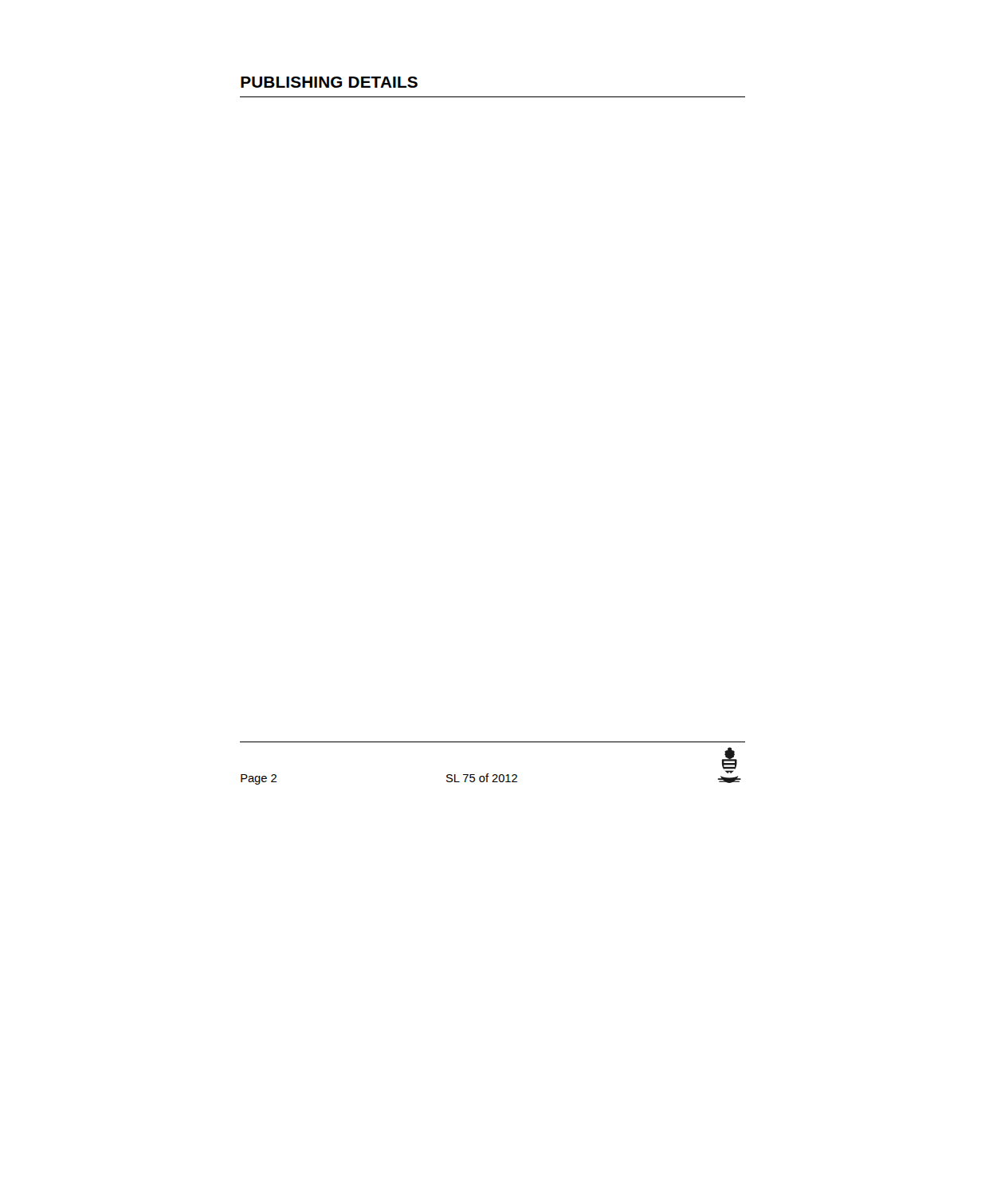PUBLISHING DETAILS
Page 2
SL 75 of 2012